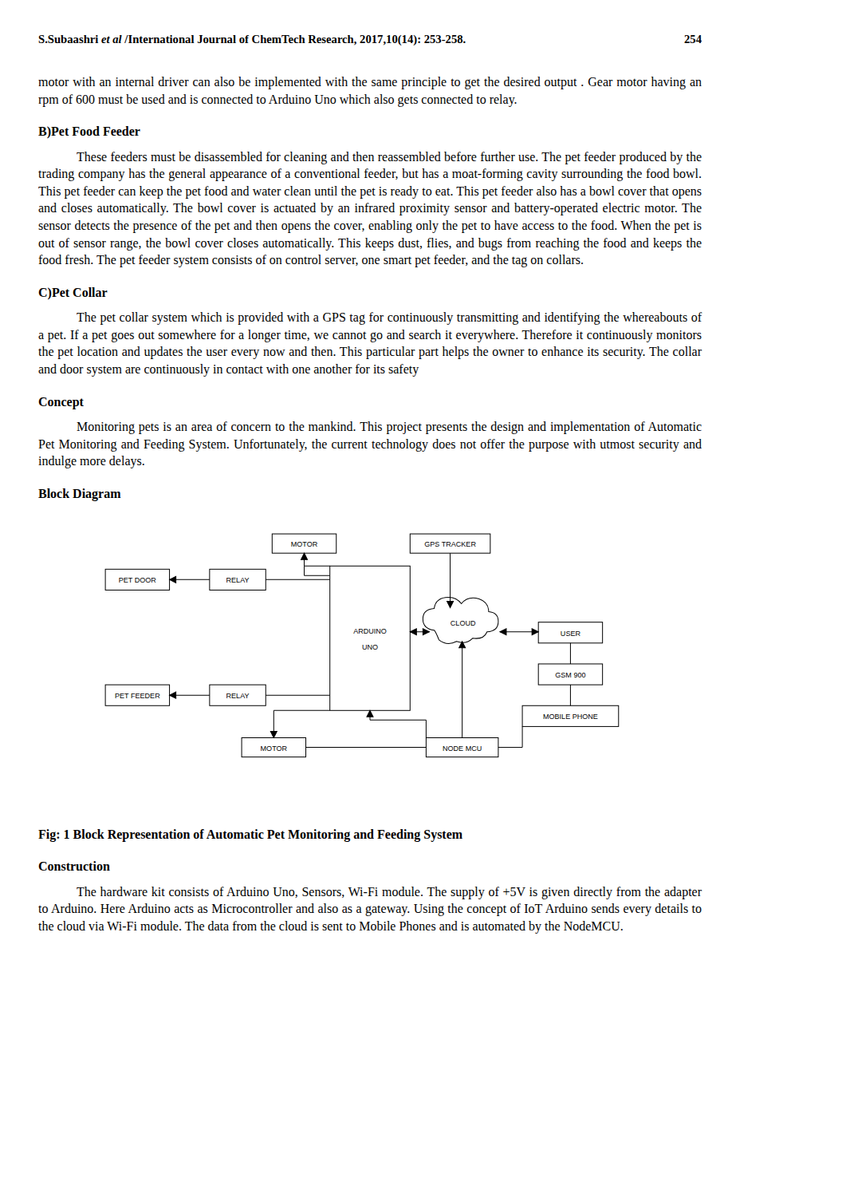S.Subaashri et al /International Journal of ChemTech Research, 2017,10(14): 253-258.
254
motor with an internal driver can also be implemented with the same principle to get the desired output . Gear motor having an rpm of 600 must be used and is connected to Arduino Uno which also gets connected to relay.
B)Pet Food Feeder
These feeders must be disassembled for cleaning and then reassembled before further use. The pet feeder produced by the trading company has the general appearance of a conventional feeder, but has a moat-forming cavity surrounding the food bowl. This pet feeder can keep the pet food and water clean until the pet is ready to eat. This pet feeder also has a bowl cover that opens and closes automatically. The bowl cover is actuated by an infrared proximity sensor and battery-operated electric motor. The sensor detects the presence of the pet and then opens the cover, enabling only the pet to have access to the food. When the pet is out of sensor range, the bowl cover closes automatically. This keeps dust, flies, and bugs from reaching the food and keeps the food fresh. The pet feeder system consists of on control server, one smart pet feeder, and the tag on collars.
C)Pet Collar
The pet collar system which is provided with a GPS tag for continuously transmitting and identifying the whereabouts of a pet. If a pet goes out somewhere for a longer time, we cannot go and search it everywhere. Therefore it continuously monitors the pet location and updates the user every now and then. This particular part helps the owner to enhance its security. The collar and door system are continuously in contact with one another for its safety
Concept
Monitoring pets is an area of concern to the mankind. This project presents the design and implementation of Automatic Pet Monitoring and Feeding System. Unfortunately, the current technology does not offer the purpose with utmost security and indulge more delays.
Block Diagram
MOTOR GPS TRACKER PET DOOR RELAY ARDUINO UNO CLOUD USER GSM 900 MOBILE PHONE PET FEEDER RELAY MOTOR NODE MCU
Fig: 1 Block Representation of Automatic Pet Monitoring and Feeding System
Construction
The hardware kit consists of Arduino Uno, Sensors, Wi-Fi module. The supply of +5V is given directly from the adapter to Arduino. Here Arduino acts as Microcontroller and also as a gateway. Using the concept of IoT Arduino sends every details to the cloud via Wi-Fi module. The data from the cloud is sent to Mobile Phones and is automated by the NodeMCU.